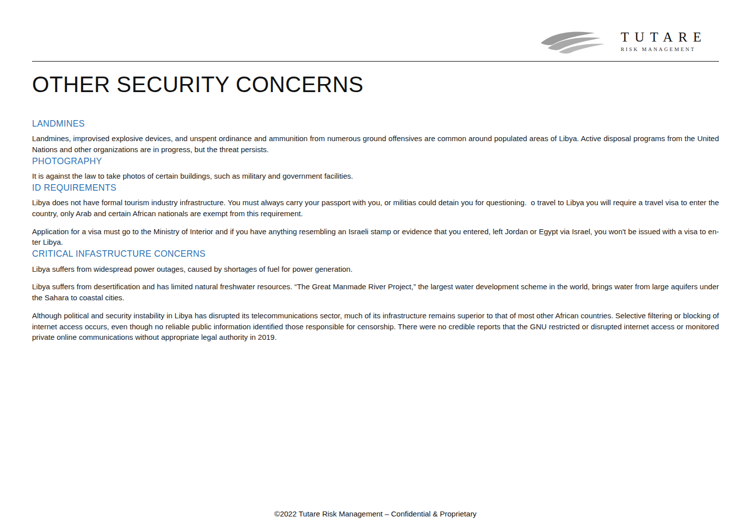TUTARE
RISK MANAGEMENT
OTHER SECURITY CONCERNS
LANDMINES
Landmines, improvised explosive devices, and unspent ordinance and ammunition from numerous ground offensives are common around populated areas of Libya. Active disposal programs from the United Nations and other organizations are in progress, but the threat persists.
PHOTOGRAPHY
It is against the law to take photos of certain buildings, such as military and government facilities.
ID REQUIREMENTS
Libya does not have formal tourism industry infrastructure. You must always carry your passport with you, or militias could detain you for questioning. o travel to Libya you will require a travel visa to enter the country, only Arab and certain African nationals are exempt from this requirement.
Application for a visa must go to the Ministry of Interior and if you have anything resembling an Israeli stamp or evidence that you entered, left Jordan or Egypt via Israel, you won't be issued with a visa to enter Libya.
CRITICAL INFASTRUCTURE CONCERNS
Libya suffers from widespread power outages, caused by shortages of fuel for power generation.
Libya suffers from desertification and has limited natural freshwater resources. “The Great Manmade River Project,” the largest water development scheme in the world, brings water from large aquifers under the Sahara to coastal cities.
Although political and security instability in Libya has disrupted its telecommunications sector, much of its infrastructure remains superior to that of most other African countries. Selective filtering or blocking of internet access occurs, even though no reliable public information identified those responsible for censorship. There were no credible reports that the GNU restricted or disrupted internet access or monitored private online communications without appropriate legal authority in 2019.
©2022 Tutare Risk Management – Confidential & Proprietary